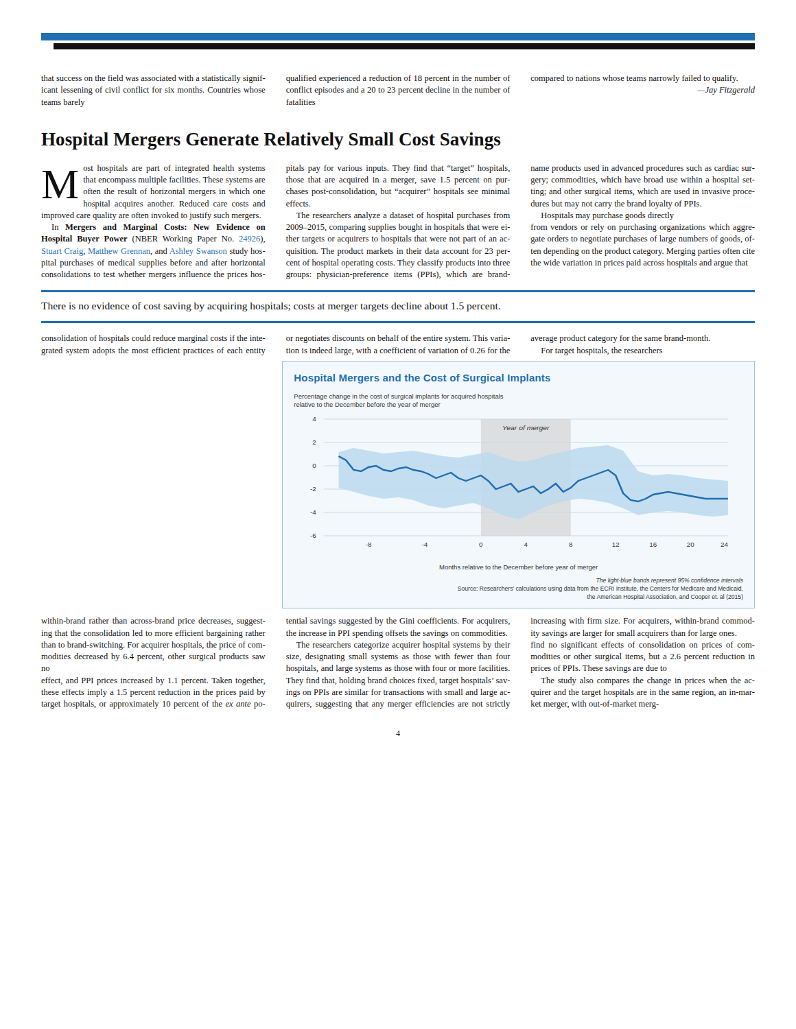that success on the field was associated with a statistically significant lessening of civil conflict for six months. Countries whose teams barely
qualified experienced a reduction of 18 percent in the number of conflict episodes and a 20 to 23 percent decline in the number of fatalities
compared to nations whose teams narrowly failed to qualify.
—Jay Fitzgerald
Hospital Mergers Generate Relatively Small Cost Savings
Most hospitals are part of integrated health systems that encompass multiple facilities. These systems are often the result of horizontal mergers in which one hospital acquires another. Reduced care costs and improved care quality are often invoked to justify such mergers.
In Mergers and Marginal Costs: New Evidence on Hospital Buyer Power (NBER Working Paper No. 24926), Stuart Craig, Matthew Grennan, and Ashley Swanson study hospital purchases of medical supplies before and after horizontal consolidations to test whether mergers influence the prices hospitals pay for various inputs. They find that “target” hospitals, those that are acquired in a merger, save 1.5 percent on purchases post-consolidation, but “acquirer” hospitals see minimal effects.
The researchers analyze a dataset of hospital purchases from 2009–2015, comparing supplies bought in hospitals that were either targets or acquirers to hospitals that were not part of an acquisition. The product markets in their data account for 23 percent of hospital operating costs. They classify products into three groups: physician-preference items (PPIs), which are brand-name products used in advanced procedures such as cardiac surgery; commodities, which have broad use within a hospital setting; and other surgical items, which are used in invasive procedures but may not carry the brand loyalty of PPIs.
Hospitals may purchase goods directly
from vendors or rely on purchasing organizations which aggregate orders to negotiate purchases of large numbers of goods, often depending on the product category. Merging parties often cite the wide variation in prices paid across hospitals and argue that
There is no evidence of cost saving by acquiring hospitals; costs at merger targets decline about 1.5 percent.
consolidation of hospitals could reduce marginal costs if the integrated system adopts the most efficient practices of each entity or negotiates discounts on behalf of the entire system. This variation is indeed large, with a coefficient of variation of 0.26 for the average product category for the same brand-month.
For target hospitals, the researchers
Hospital Mergers and the Cost of Surgical Implants
Percentage change in the cost of surgical implants for acquired hospitals
relative to the December before the year of merger
4 2 0 -2 -4 -6 -8 -4 0 4 8 12 16 20 24 Year of merger
Months relative to the December before year of merger
The light-blue bands represent 95% confidence intervals
Source: Researchers' calculations using data from the ECRI Institute, the Centers for Medicare and Medicaid,
the American Hospital Association, and Cooper et. al (2015)
within-brand rather than across-brand price decreases, suggesting that the consolidation led to more efficient bargaining rather than to brand-switching. For acquirer hospitals, the price of commodities decreased by 6.4 percent, other surgical products saw no
effect, and PPI prices increased by 1.1 percent. Taken together, these effects imply a 1.5 percent reduction in the prices paid by target hospitals, or approximately 10 percent of the ex ante potential savings suggested by the Gini coefficients. For acquirers, the increase in PPI spending offsets the savings on commodities.
The researchers categorize acquirer hospital systems by their size, designating small systems as those with fewer than four hospitals, and large systems as those with four or more facilities. They find that, holding brand choices fixed, target hospitals’ savings on PPIs are similar for transactions with small and large acquirers, suggesting that any merger efficiencies are not strictly increasing with firm size. For acquirers, within-brand commodity savings are larger for small acquirers than for large ones.
find no significant effects of consolidation on prices of commodities or other surgical items, but a 2.6 percent reduction in prices of PPIs. These savings are due to
The study also compares the change in prices when the acquirer and the target hospitals are in the same region, an in-market merger, with out-of-market merg-
4